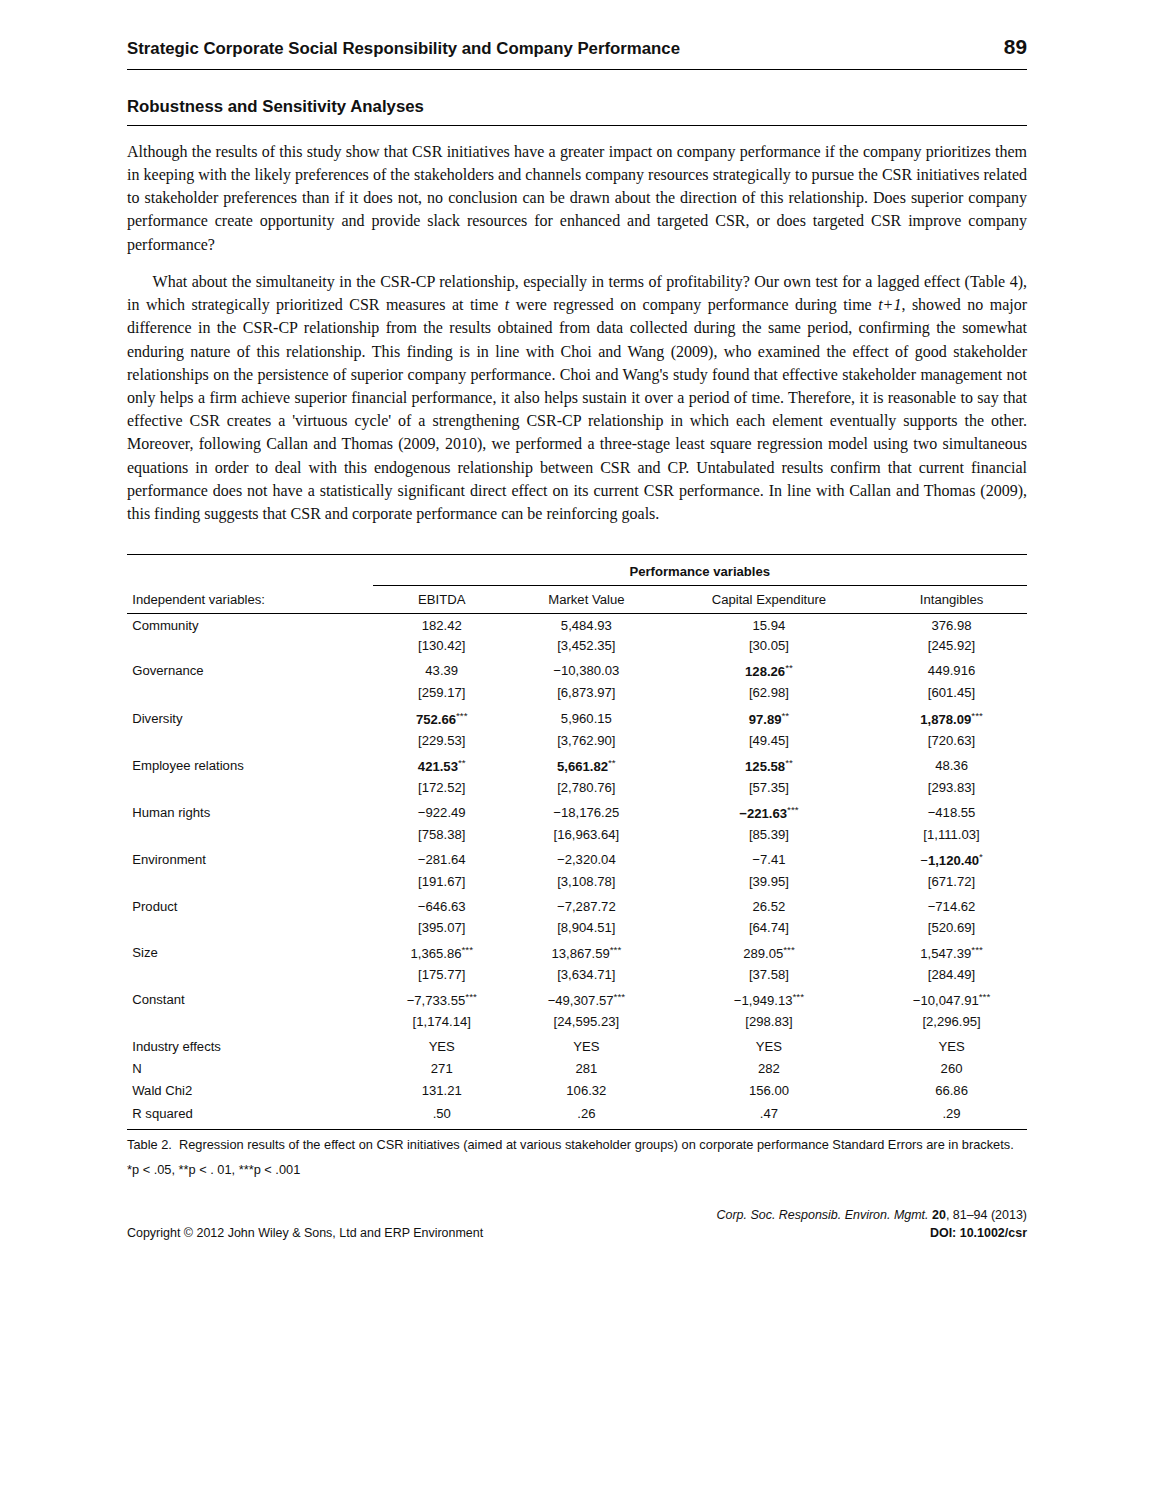Strategic Corporate Social Responsibility and Company Performance
89
Robustness and Sensitivity Analyses
Although the results of this study show that CSR initiatives have a greater impact on company performance if the company prioritizes them in keeping with the likely preferences of the stakeholders and channels company resources strategically to pursue the CSR initiatives related to stakeholder preferences than if it does not, no conclusion can be drawn about the direction of this relationship. Does superior company performance create opportunity and provide slack resources for enhanced and targeted CSR, or does targeted CSR improve company performance?
What about the simultaneity in the CSR-CP relationship, especially in terms of profitability? Our own test for a lagged effect (Table 4), in which strategically prioritized CSR measures at time t were regressed on company performance during time t+1, showed no major difference in the CSR-CP relationship from the results obtained from data collected during the same period, confirming the somewhat enduring nature of this relationship. This finding is in line with Choi and Wang (2009), who examined the effect of good stakeholder relationships on the persistence of superior company performance. Choi and Wang's study found that effective stakeholder management not only helps a firm achieve superior financial performance, it also helps sustain it over a period of time. Therefore, it is reasonable to say that effective CSR creates a 'virtuous cycle' of a strengthening CSR-CP relationship in which each element eventually supports the other. Moreover, following Callan and Thomas (2009, 2010), we performed a three-stage least square regression model using two simultaneous equations in order to deal with this endogenous relationship between CSR and CP. Untabulated results confirm that current financial performance does not have a statistically significant direct effect on its current CSR performance. In line with Callan and Thomas (2009), this finding suggests that CSR and corporate performance can be reinforcing goals.
| | Performance variables |
| --- | --- |
| Independent variables: | EBITDA | Market Value | Capital Expenditure | Intangibles |
| Community | 182.42 | 5,484.93 | 15.94 | 376.98 |
| | [130.42] | [3,452.35] | [30.05] | [245.92] |
| Governance | 43.39 | −10,380.03 | 128.26 ** | 449.916 |
| | [259.17] | [6,873.97] | [62.98] | [601.45] |
| Diversity | 752.66 *** | 5,960.15 | 97.89 ** | 1,878.09 *** |
| | [229.53] | [3,762.90] | [49.45] | [720.63] |
| Employee relations | 421.53 ** | 5,661.82 ** | 125.58 ** | 48.36 |
| | [172.52] | [2,780.76] | [57.35] | [293.83] |
| Human rights | −922.49 | −18,176.25 | −221.63 *** | −418.55 |
| | [758.38] | [16,963.64] | [85.39] | [1,111.03] |
| Environment | −281.64 | −2,320.04 | −7.41 | − 1,120.40 * |
| | [191.67] | [3,108.78] | [39.95] | [671.72] |
| Product | −646.63 | −7,287.72 | 26.52 | −714.62 |
| | [395.07] | [8,904.51] | [64.74] | [520.69] |
| Size | 1,365.86 *** | 13,867.59 *** | 289.05 *** | 1,547.39 *** |
| | [175.77] | [3,634.71] | [37.58] | [284.49] |
| Constant | −7,733.55 *** | −49,307.57 *** | −1,949.13 *** | −10,047.91 *** |
| | [1,174.14] | [24,595.23] | [298.83] | [2,296.95] |
| Industry effects | YES | YES | YES | YES |
| N | 271 | 281 | 282 | 260 |
| Wald Chi2 | 131.21 | 106.32 | 156.00 | 66.86 |
| R squared | .50 | .26 | .47 | .29 |
Table 2. Regression results of the effect on CSR initiatives (aimed at various stakeholder groups) on corporate performance Standard Errors are in brackets.
*p < .05, **p < . 01, ***p < .001
Copyright © 2012 John Wiley & Sons, Ltd and ERP Environment
Corp. Soc. Responsib. Environ. Mgmt. 20, 81–94 (2013)
DOI: 10.1002/csr